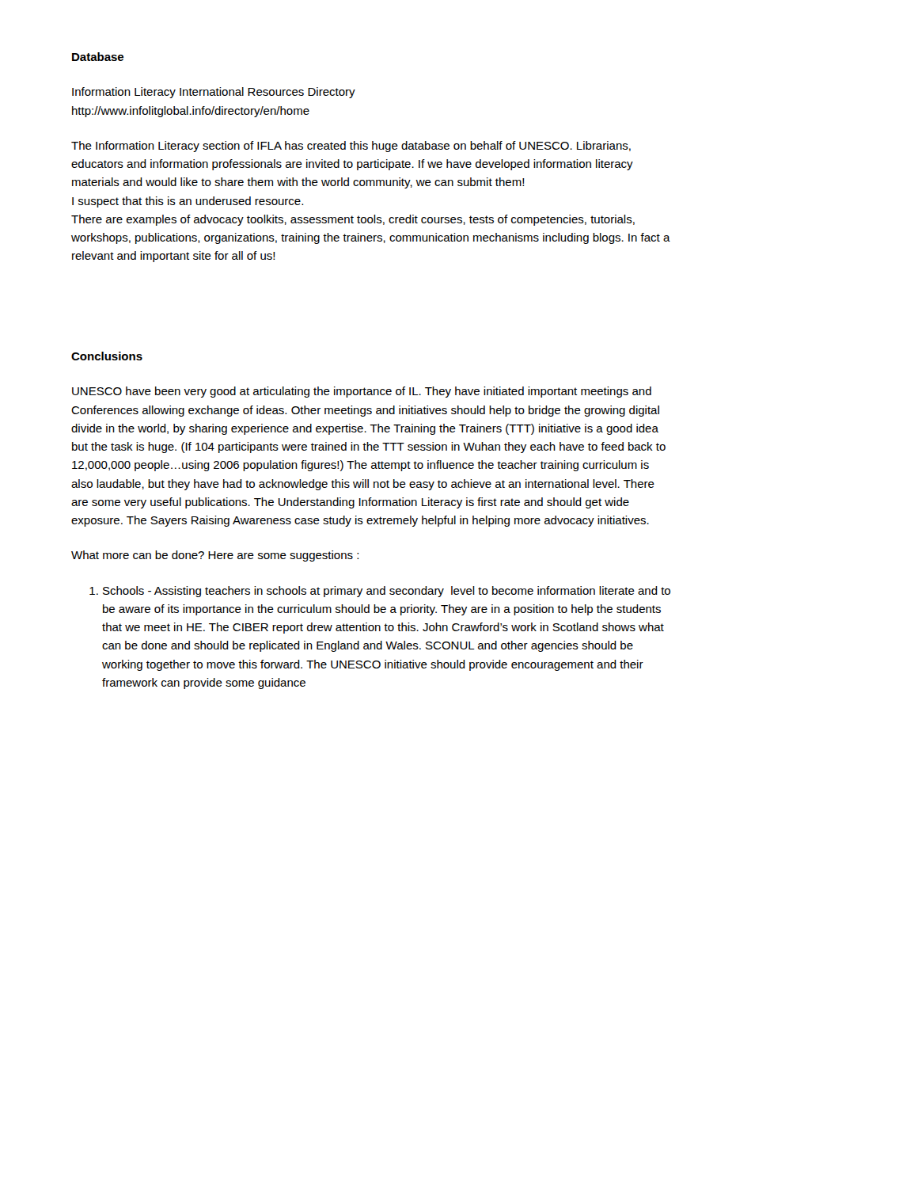Database
Information Literacy International Resources Directory
http://www.infolitglobal.info/directory/en/home
The Information Literacy section of IFLA has created this huge database on behalf of UNESCO. Librarians, educators and information professionals are invited to participate. If we have developed information literacy materials and would like to share them with the world community, we can submit them!
I suspect that this is an underused resource.
There are examples of advocacy toolkits, assessment tools, credit courses, tests of competencies, tutorials, workshops, publications, organizations, training the trainers, communication mechanisms including blogs. In fact a relevant and important site for all of us!
Conclusions
UNESCO have been very good at articulating the importance of IL. They have initiated important meetings and Conferences allowing exchange of ideas. Other meetings and initiatives should help to bridge the growing digital divide in the world, by sharing experience and expertise. The Training the Trainers (TTT) initiative is a good idea but the task is huge. (If 104 participants were trained in the TTT session in Wuhan they each have to feed back to 12,000,000 people…using 2006 population figures!) The attempt to influence the teacher training curriculum is also laudable, but they have had to acknowledge this will not be easy to achieve at an international level. There are some very useful publications. The Understanding Information Literacy is first rate and should get wide exposure. The Sayers Raising Awareness case study is extremely helpful in helping more advocacy initiatives.
What more can be done? Here are some suggestions :
Schools - Assisting teachers in schools at primary and secondary level to become information literate and to be aware of its importance in the curriculum should be a priority. They are in a position to help the students that we meet in HE. The CIBER report drew attention to this. John Crawford’s work in Scotland shows what can be done and should be replicated in England and Wales. SCONUL and other agencies should be working together to move this forward. The UNESCO initiative should provide encouragement and their framework can provide some guidance